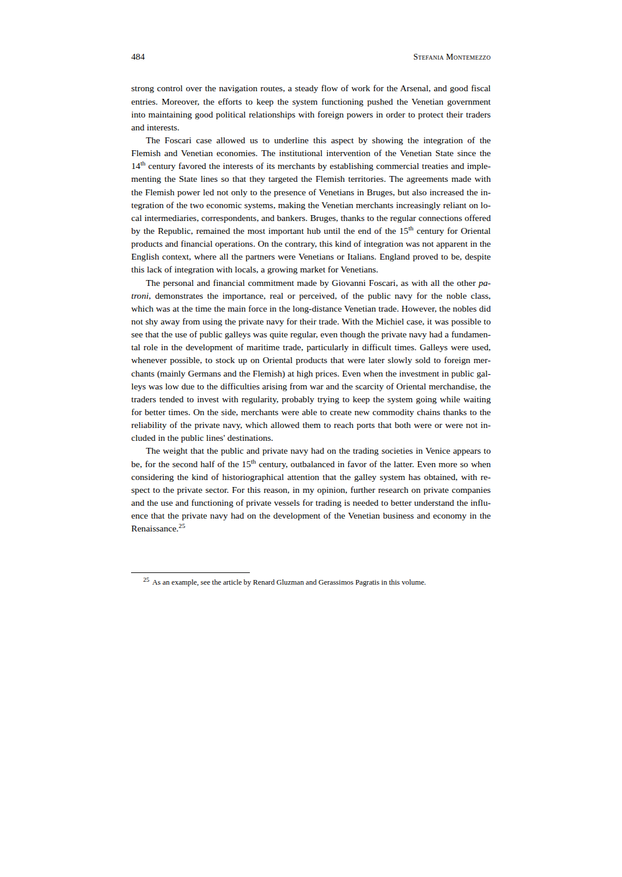484 Stefania Montemezzo
strong control over the navigation routes, a steady flow of work for the Arsenal, and good fiscal entries. Moreover, the efforts to keep the system functioning pushed the Venetian government into maintaining good political relationships with foreign powers in order to protect their traders and interests.
The Foscari case allowed us to underline this aspect by showing the integration of the Flemish and Venetian economies. The institutional intervention of the Venetian State since the 14th century favored the interests of its merchants by establishing commercial treaties and implementing the State lines so that they targeted the Flemish territories. The agreements made with the Flemish power led not only to the presence of Venetians in Bruges, but also increased the integration of the two economic systems, making the Venetian merchants increasingly reliant on local intermediaries, correspondents, and bankers. Bruges, thanks to the regular connections offered by the Republic, remained the most important hub until the end of the 15th century for Oriental products and financial operations. On the contrary, this kind of integration was not apparent in the English context, where all the partners were Venetians or Italians. England proved to be, despite this lack of integration with locals, a growing market for Venetians.
The personal and financial commitment made by Giovanni Foscari, as with all the other patroni, demonstrates the importance, real or perceived, of the public navy for the noble class, which was at the time the main force in the long-distance Venetian trade. However, the nobles did not shy away from using the private navy for their trade. With the Michiel case, it was possible to see that the use of public galleys was quite regular, even though the private navy had a fundamental role in the development of maritime trade, particularly in difficult times. Galleys were used, whenever possible, to stock up on Oriental products that were later slowly sold to foreign merchants (mainly Germans and the Flemish) at high prices. Even when the investment in public galleys was low due to the difficulties arising from war and the scarcity of Oriental merchandise, the traders tended to invest with regularity, probably trying to keep the system going while waiting for better times. On the side, merchants were able to create new commodity chains thanks to the reliability of the private navy, which allowed them to reach ports that both were or were not included in the public lines' destinations.
The weight that the public and private navy had on the trading societies in Venice appears to be, for the second half of the 15th century, outbalanced in favor of the latter. Even more so when considering the kind of historiographical attention that the galley system has obtained, with respect to the private sector. For this reason, in my opinion, further research on private companies and the use and functioning of private vessels for trading is needed to better understand the influence that the private navy had on the development of the Venetian business and economy in the Renaissance.25
25 As an example, see the article by Renard Gluzman and Gerassimos Pagratis in this volume.